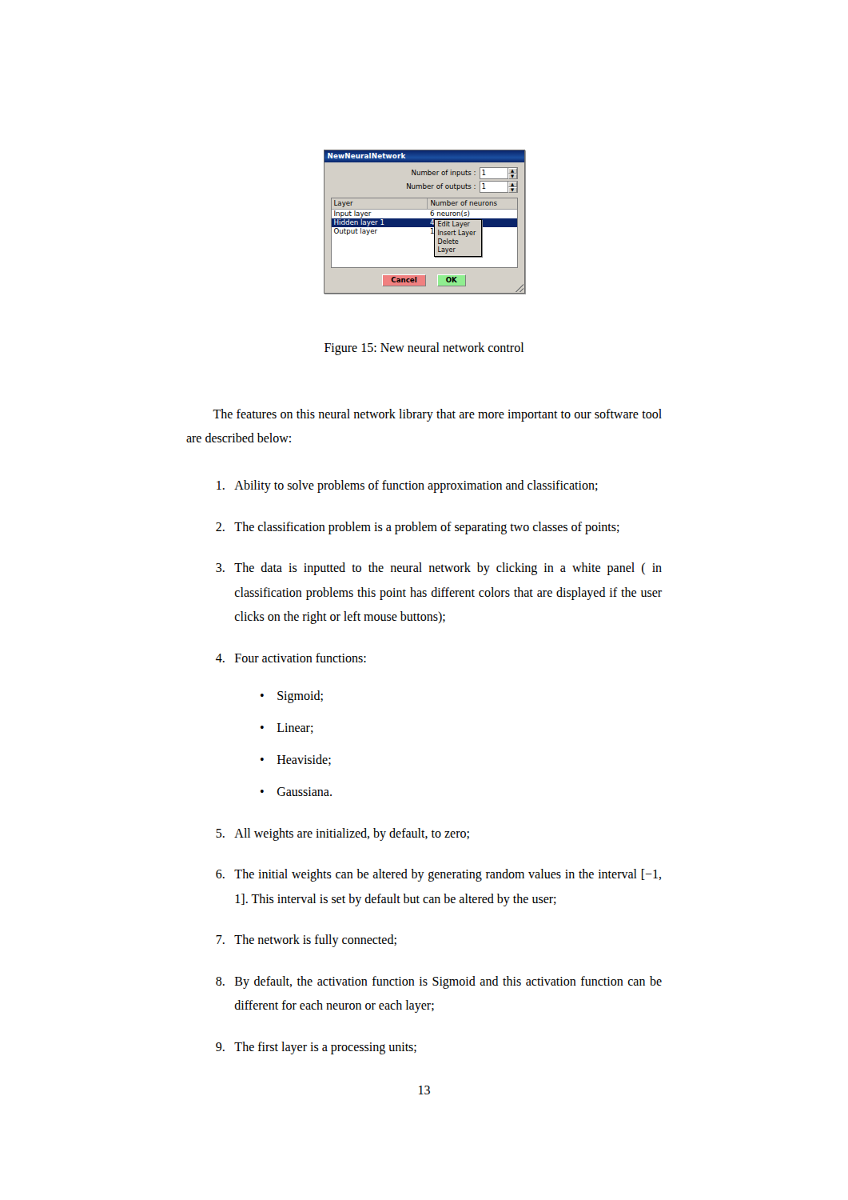NewNeuralNetwork
Number of inputs :
1
▲▼
Number of outputs :
1
▲▼
Layer
Number of neurons
Input layer
6 neuron(s)
Hidden layer 1
4 neuron(s)
Output layer
1 neuron(s)
Edit Layer
Insert Layer
Delete Layer
Cancel
OK
Figure 15: New neural network control
The features on this neural network library that are more important to our software tool are described below:
Ability to solve problems of function approximation and classification;
The classification problem is a problem of separating two classes of points;
The data is inputted to the neural network by clicking in a white panel ( in classification problems this point has different colors that are displayed if the user clicks on the right or left mouse buttons);
Four activation functions:
Sigmoid;
Linear;
Heaviside;
Gaussiana.
All weights are initialized, by default, to zero;
The initial weights can be altered by generating random values in the interval [−1, 1]. This interval is set by default but can be altered by the user;
The network is fully connected;
By default, the activation function is Sigmoid and this activation function can be different for each neuron or each layer;
The first layer is a processing units;
13